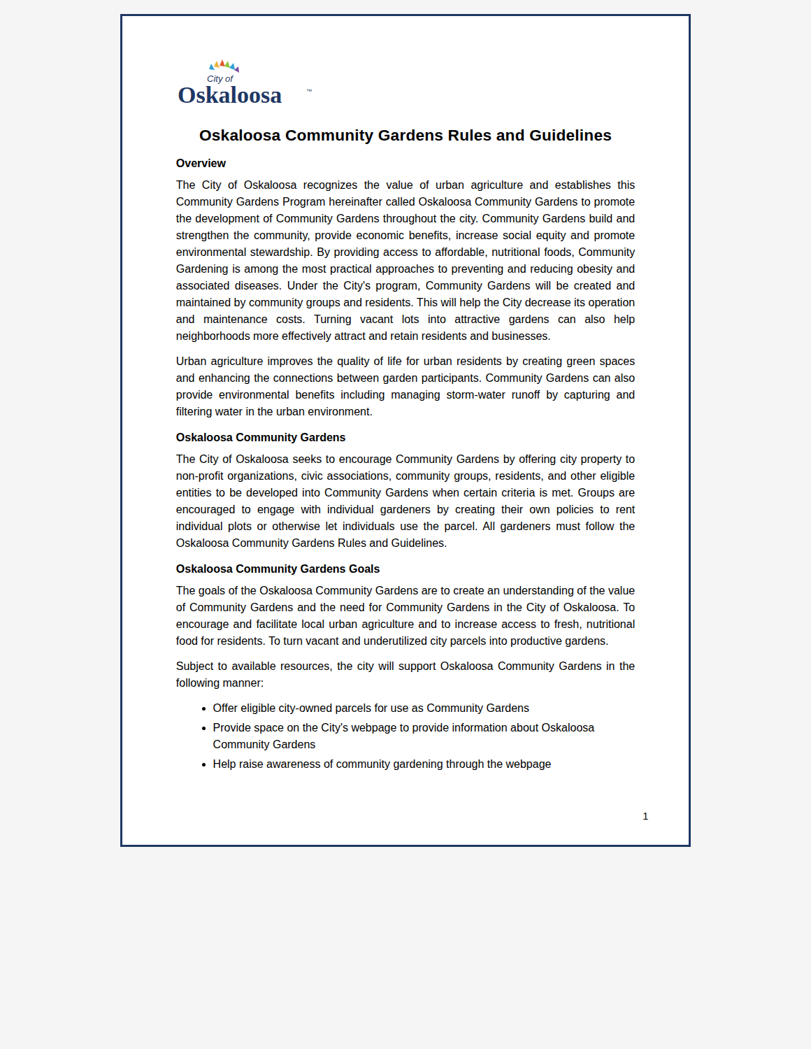City of Oskaloosa ™
Oskaloosa Community Gardens Rules and Guidelines
Overview
The City of Oskaloosa recognizes the value of urban agriculture and establishes this Community Gardens Program hereinafter called Oskaloosa Community Gardens to promote the development of Community Gardens throughout the city. Community Gardens build and strengthen the community, provide economic benefits, increase social equity and promote environmental stewardship. By providing access to affordable, nutritional foods, Community Gardening is among the most practical approaches to preventing and reducing obesity and associated diseases. Under the City's program, Community Gardens will be created and maintained by community groups and residents. This will help the City decrease its operation and maintenance costs. Turning vacant lots into attractive gardens can also help neighborhoods more effectively attract and retain residents and businesses.
Urban agriculture improves the quality of life for urban residents by creating green spaces and enhancing the connections between garden participants. Community Gardens can also provide environmental benefits including managing storm-water runoff by capturing and filtering water in the urban environment.
Oskaloosa Community Gardens
The City of Oskaloosa seeks to encourage Community Gardens by offering city property to non-profit organizations, civic associations, community groups, residents, and other eligible entities to be developed into Community Gardens when certain criteria is met. Groups are encouraged to engage with individual gardeners by creating their own policies to rent individual plots or otherwise let individuals use the parcel. All gardeners must follow the Oskaloosa Community Gardens Rules and Guidelines.
Oskaloosa Community Gardens Goals
The goals of the Oskaloosa Community Gardens are to create an understanding of the value of Community Gardens and the need for Community Gardens in the City of Oskaloosa. To encourage and facilitate local urban agriculture and to increase access to fresh, nutritional food for residents. To turn vacant and underutilized city parcels into productive gardens.
Subject to available resources, the city will support Oskaloosa Community Gardens in the following manner:
Offer eligible city-owned parcels for use as Community Gardens
Provide space on the City's webpage to provide information about Oskaloosa Community Gardens
Help raise awareness of community gardening through the webpage
1